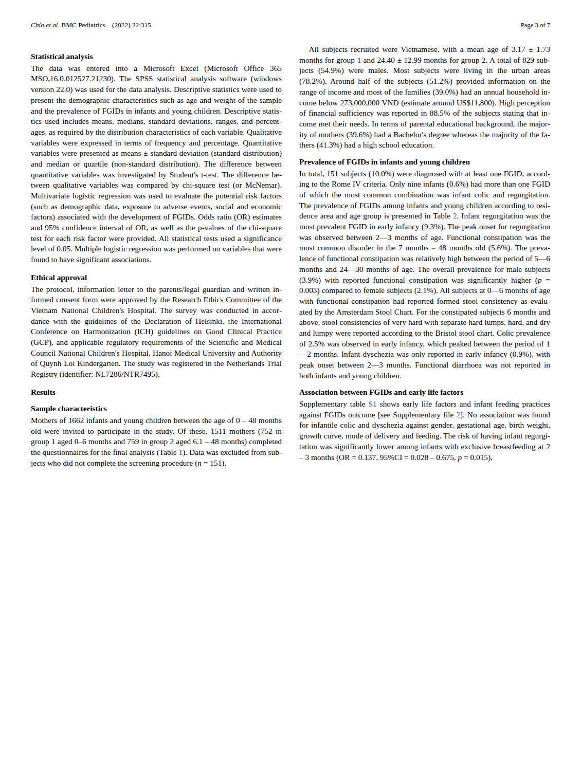Chia et al. BMC Pediatrics (2022) 22:315
Page 3 of 7
Statistical analysis
The data was entered into a Microsoft Excel (Microsoft Office 365 MSO,16.0.012527.21230). The SPSS statistical analysis software (windows version 22.0) was used for the data analysis. Descriptive statistics were used to present the demographic characteristics such as age and weight of the sample and the prevalence of FGIDs in infants and young children. Descriptive statistics used includes means, medians, standard deviations, ranges, and percentages, as required by the distribution characteristics of each variable. Qualitative variables were expressed in terms of frequency and percentage. Quantitative variables were presented as means ± standard deviation (standard distribution) and median or quartile (non-standard distribution). The difference between quantitative variables was investigated by Student's t-test. The difference between qualitative variables was compared by chi-square test (or McNemar). Multivariate logistic regression was used to evaluate the potential risk factors (such as demographic data, exposure to adverse events, social and economic factors) associated with the development of FGIDs. Odds ratio (OR) estimates and 95% confidence interval of OR, as well as the p-values of the chi-square test for each risk factor were provided. All statistical tests used a significance level of 0.05. Multiple logistic regression was performed on variables that were found to have significant associations.
Ethical approval
The protocol, information letter to the parents/legal guardian and written informed consent form were approved by the Research Ethics Committee of the Vietnam National Children's Hospital. The survey was conducted in accordance with the guidelines of the Declaration of Helsinki, the International Conference on Harmonization (ICH) guidelines on Good Clinical Practice (GCP), and applicable regulatory requirements of the Scientific and Medical Council National Children's Hospital, Hanoi Medical University and Authority of Quynh Loi Kindergarten. The study was registered in the Netherlands Trial Registry (identifier: NL7286/NTR7495).
Results
Sample characteristics
Mothers of 1662 infants and young children between the age of 0 – 48 months old were invited to participate in the study. Of these, 1511 mothers (752 in group 1 aged 0–6 months and 759 in group 2 aged 6.1 – 48 months) completed the questionnaires for the final analysis (Table 1). Data was excluded from subjects who did not complete the screening procedure (n = 151).
All subjects recruited were Vietnamese, with a mean age of 3.17 ± 1.73 months for group 1 and 24.40 ± 12.99 months for group 2. A total of 829 subjects (54.9%) were males. Most subjects were living in the urban areas (78.2%). Around half of the subjects (51.2%) provided information on the range of income and most of the families (39.0%) had an annual household income below 273,000,000 VND (estimate around US$11,800). High perception of financial sufficiency was reported in 88.5% of the subjects stating that income met their needs. In terms of parental educational background, the majority of mothers (39.6%) had a Bachelor's degree whereas the majority of the fathers (41.3%) had a high school education.
Prevalence of FGIDs in infants and young children
In total, 151 subjects (10.0%) were diagnosed with at least one FGID, according to the Rome IV criteria. Only nine infants (0.6%) had more than one FGID of which the most common combination was infant colic and regurgitation. The prevalence of FGIDs among infants and young children according to residence area and age group is presented in Table 2. Infant regurgitation was the most prevalent FGID in early infancy (9.3%). The peak onset for regurgitation was observed between 2—3 months of age. Functional constipation was the most common disorder in the 7 months – 48 months old (5.6%). The prevalence of functional constipation was relatively high between the period of 5—6 months and 24—30 months of age. The overall prevalence for male subjects (3.9%) with reported functional constipation was significantly higher (p = 0.003) compared to female subjects (2.1%). All subjects at 0—6 months of age with functional constipation had reported formed stool consistency as evaluated by the Amsterdam Stool Chart. For the constipated subjects 6 months and above, stool consistencies of very hard with separate hard lumps, hard, and dry and lumpy were reported according to the Bristol stool chart. Colic prevalence of 2.5% was observed in early infancy, which peaked between the period of 1—2 months. Infant dyschezia was only reported in early infancy (0.9%), with peak onset between 2—3 months. Functional diarrhoea was not reported in both infants and young children.
Association between FGIDs and early life factors
Supplementary table S1 shows early life factors and infant feeding practices against FGIDs outcome [see Supplementary file 2]. No association was found for infantile colic and dyschezia against gender, gestational age, birth weight, growth curve, mode of delivery and feeding. The risk of having infant regurgitation was significantly lower among infants with exclusive breastfeeding at 2 – 3 months (OR = 0.137, 95%CI = 0.028 – 0.675, p = 0.015),